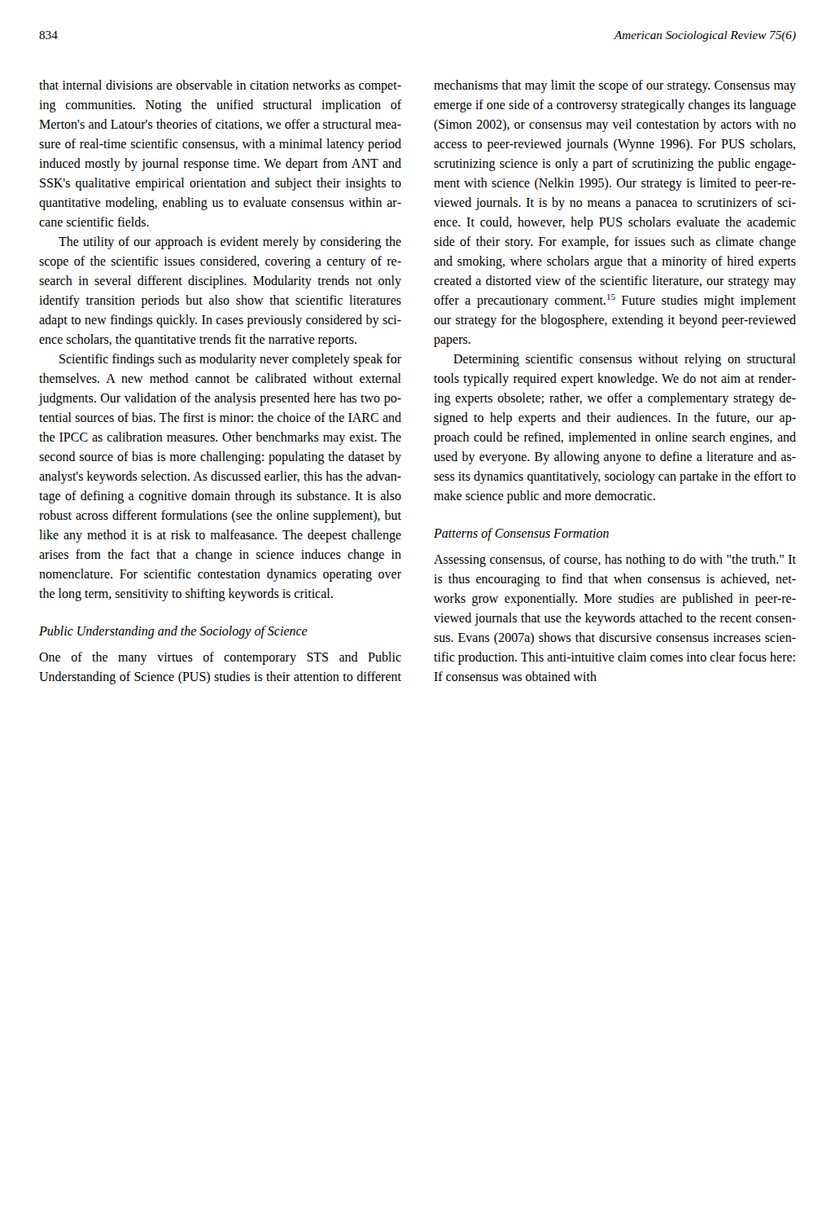834 American Sociological Review 75(6)
that internal divisions are observable in citation networks as competing communities. Noting the unified structural implication of Merton's and Latour's theories of citations, we offer a structural measure of real-time scientific consensus, with a minimal latency period induced mostly by journal response time. We depart from ANT and SSK's qualitative empirical orientation and subject their insights to quantitative modeling, enabling us to evaluate consensus within arcane scientific fields.
The utility of our approach is evident merely by considering the scope of the scientific issues considered, covering a century of research in several different disciplines. Modularity trends not only identify transition periods but also show that scientific literatures adapt to new findings quickly. In cases previously considered by science scholars, the quantitative trends fit the narrative reports.
Scientific findings such as modularity never completely speak for themselves. A new method cannot be calibrated without external judgments. Our validation of the analysis presented here has two potential sources of bias. The first is minor: the choice of the IARC and the IPCC as calibration measures. Other benchmarks may exist. The second source of bias is more challenging: populating the dataset by analyst's keywords selection. As discussed earlier, this has the advantage of defining a cognitive domain through its substance. It is also robust across different formulations (see the online supplement), but like any method it is at risk to malfeasance. The deepest challenge arises from the fact that a change in science induces change in nomenclature. For scientific contestation dynamics operating over the long term, sensitivity to shifting keywords is critical.
Public Understanding and the Sociology of Science
One of the many virtues of contemporary STS and Public Understanding of Science (PUS) studies is their attention to different mechanisms that may limit the scope of our strategy. Consensus may emerge if one side of a controversy strategically changes its language (Simon 2002), or consensus may veil contestation by actors with no access to peer-reviewed journals (Wynne 1996). For PUS scholars, scrutinizing science is only a part of scrutinizing the public engagement with science (Nelkin 1995). Our strategy is limited to peer-reviewed journals. It is by no means a panacea to scrutinizers of science. It could, however, help PUS scholars evaluate the academic side of their story. For example, for issues such as climate change and smoking, where scholars argue that a minority of hired experts created a distorted view of the scientific literature, our strategy may offer a precautionary comment.15 Future studies might implement our strategy for the blogosphere, extending it beyond peer-reviewed papers.
Determining scientific consensus without relying on structural tools typically required expert knowledge. We do not aim at rendering experts obsolete; rather, we offer a complementary strategy designed to help experts and their audiences. In the future, our approach could be refined, implemented in online search engines, and used by everyone. By allowing anyone to define a literature and assess its dynamics quantitatively, sociology can partake in the effort to make science public and more democratic.
Patterns of Consensus Formation
Assessing consensus, of course, has nothing to do with "the truth." It is thus encouraging to find that when consensus is achieved, networks grow exponentially. More studies are published in peer-reviewed journals that use the keywords attached to the recent consensus. Evans (2007a) shows that discursive consensus increases scientific production. This anti-intuitive claim comes into clear focus here: If consensus was obtained with